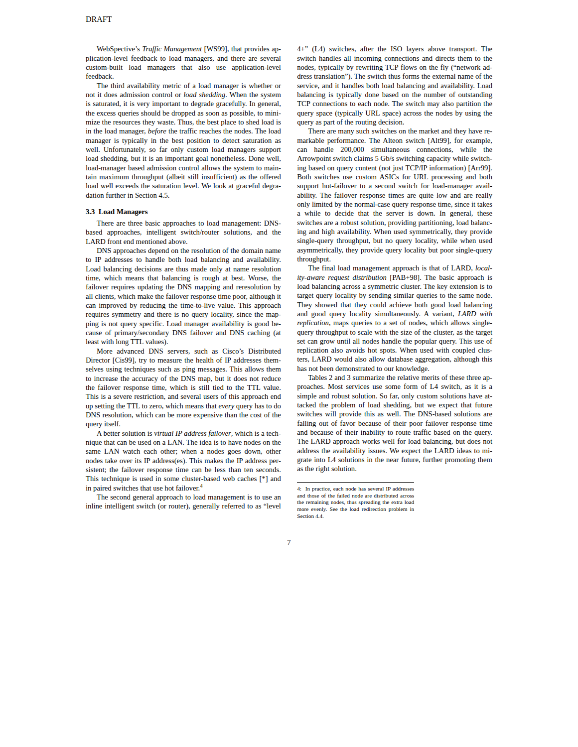DRAFT
WebSpective’s Traffic Management [WS99], that provides application-level feedback to load managers, and there are several custom-built load managers that also use application-level feedback.
The third availability metric of a load manager is whether or not it does admission control or load shedding. When the system is saturated, it is very important to degrade gracefully. In general, the excess queries should be dropped as soon as possible, to minimize the resources they waste. Thus, the best place to shed load is in the load manager, before the traffic reaches the nodes. The load manager is typically in the best position to detect saturation as well. Unfortunately, so far only custom load managers support load shedding, but it is an important goal nonetheless. Done well, load-manager based admission control allows the system to maintain maximum throughput (albeit still insufficient) as the offered load well exceeds the saturation level. We look at graceful degradation further in Section 4.5.
3.3 Load Managers
There are three basic approaches to load management: DNS-based approaches, intelligent switch/router solutions, and the LARD front end mentioned above.
DNS approaches depend on the resolution of the domain name to IP addresses to handle both load balancing and availability. Load balancing decisions are thus made only at name resolution time, which means that balancing is rough at best. Worse, the failover requires updating the DNS mapping and reresolution by all clients, which make the failover response time poor, although it can improved by reducing the time-to-live value. This approach requires symmetry and there is no query locality, since the mapping is not query specific. Load manager availability is good because of primary/secondary DNS failover and DNS caching (at least with long TTL values).
More advanced DNS servers, such as Cisco’s Distributed Director [Cis99], try to measure the health of IP addresses themselves using techniques such as ping messages. This allows them to increase the accuracy of the DNS map, but it does not reduce the failover response time, which is still tied to the TTL value. This is a severe restriction, and several users of this approach end up setting the TTL to zero, which means that every query has to do DNS resolution, which can be more expensive than the cost of the query itself.
A better solution is virtual IP address failover, which is a technique that can be used on a LAN. The idea is to have nodes on the same LAN watch each other; when a nodes goes down, other nodes take over its IP address(es). This makes the IP address persistent; the failover response time can be less than ten seconds. This technique is used in some cluster-based web caches [*] and in paired switches that use hot failover.4
The second general approach to load management is to use an inline intelligent switch (or router), generally referred to as “level 4+” (L4) switches, after the ISO layers above transport. The switch handles all incoming connections and directs them to the nodes, typically by rewriting TCP flows on the fly (“network address translation”). The switch thus forms the external name of the service, and it handles both load balancing and availability. Load balancing is typically done based on the number of outstanding TCP connections to each node. The switch may also partition the query space (typically URL space) across the nodes by using the query as part of the routing decision.
There are many such switches on the market and they have remarkable performance. The Alteon switch [Alt99], for example, can handle 200,000 simultaneous connections, while the Arrowpoint switch claims 5 Gb/s switching capacity while switching based on query content (not just TCP/IP information) [Arr99]. Both switches use custom ASICs for URL processing and both support hot-failover to a second switch for load-manager availability. The failover response times are quite low and are really only limited by the normal-case query response time, since it takes a while to decide that the server is down. In general, these switches are a robust solution, providing partitioning, load balancing and high availability. When used symmetrically, they provide single-query throughput, but no query locality, while when used asymmetrically, they provide query locality but poor single-query throughput.
The final load management approach is that of LARD, locality-aware request distribution [PAB+98]. The basic approach is load balancing across a symmetric cluster. The key extension is to target query locality by sending similar queries to the same node. They showed that they could achieve both good load balancing and good query locality simultaneously. A variant, LARD with replication, maps queries to a set of nodes, which allows single-query throughput to scale with the size of the cluster, as the target set can grow until all nodes handle the popular query. This use of replication also avoids hot spots. When used with coupled clusters, LARD would also allow database aggregation, although this has not been demonstrated to our knowledge.
Tables 2 and 3 summarize the relative merits of these three approaches. Most services use some form of L4 switch, as it is a simple and robust solution. So far, only custom solutions have attacked the problem of load shedding, but we expect that future switches will provide this as well. The DNS-based solutions are falling out of favor because of their poor failover response time and because of their inability to route traffic based on the query. The LARD approach works well for load balancing, but does not address the availability issues. We expect the LARD ideas to migrate into L4 solutions in the near future, further promoting them as the right solution.
4: In practice, each node has several IP addresses and those of the failed node are distributed across the remaining nodes, thus spreading the extra load more evenly. See the load redirection problem in Section 4.4.
7